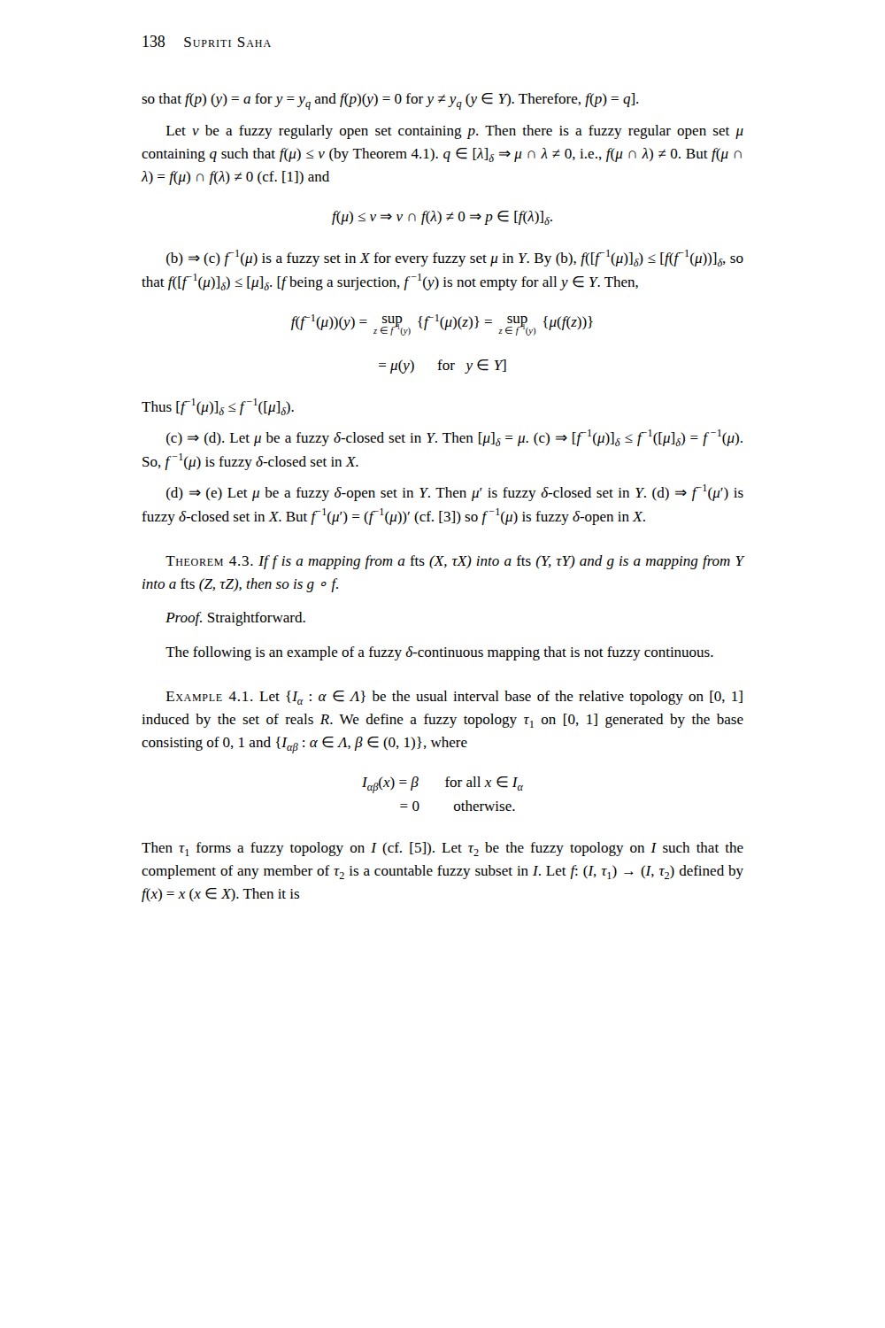138 Supriti Saha
so that f(p) (y) = a for y = yq and f(p)(y) = 0 for y ≠ yq (y ∈ Y). Therefore, f(p) = q].
Let v be a fuzzy regularly open set containing p. Then there is a fuzzy regular open set μ containing q such that f(μ) ≤ v (by Theorem 4.1). q ∈ [λ]δ ⇒ μ ∩ λ ≠ 0, i.e., f(μ ∩ λ) ≠ 0. But f(μ ∩ λ) = f(μ) ∩ f(λ) ≠ 0 (cf. [1]) and
f(μ) ≤ v ⇒ v ∩ f(λ) ≠ 0 ⇒ p ∈ [f(λ)]δ.
(b) ⇒ (c) f−1(μ) is a fuzzy set in X for every fuzzy set μ in Y. By (b), f([f−1(μ)]δ) ≤ [f(f−1(μ))]δ, so that f([f−1(μ)]δ) ≤ [μ]δ. [f being a surjection, f −1(y) is not empty for all y ∈ Y. Then,
f(f−1(μ))(y) = sup z ∈ f−1(y) {f−1(μ)(z)} = sup z ∈ f−1(y) {μ(f(z))}
= μ(y) for y ∈ Y]
Thus [f−1(μ)]δ ≤ f −1([μ]δ).
(c) ⇒ (d). Let μ be a fuzzy δ-closed set in Y. Then [μ]δ = μ. (c) ⇒ [f−1(μ)]δ ≤ f−1([μ]δ) = f −1(μ). So, f −1(μ) is fuzzy δ-closed set in X.
(d) ⇒ (e) Let μ be a fuzzy δ-open set in Y. Then μ′ is fuzzy δ-closed set in Y. (d) ⇒ f−1(μ′) is fuzzy δ-closed set in X. But f−1(μ′) = (f−1(μ))′ (cf. [3]) so f −1(μ) is fuzzy δ-open in X.
Theorem 4.3. If f is a mapping from a fts (X, τX) into a fts (Y, τY) and g is a mapping from Y into a fts (Z, τZ), then so is g ∘ f.
Proof. Straightforward.
The following is an example of a fuzzy δ-continuous mapping that is not fuzzy continuous.
Example 4.1. Let {Iα : α ∈ Λ} be the usual interval base of the relative topology on [0, 1] induced by the set of reals R. We define a fuzzy topology τ1 on [0, 1] generated by the base consisting of 0, 1 and {Iαβ : α ∈ Λ, β ∈ (0, 1)}, where
Iαβ(x) = β for all x ∈ Iα = 0 otherwise.
Then τ1 forms a fuzzy topology on I (cf. [5]). Let τ2 be the fuzzy topology on I such that the complement of any member of τ2 is a countable fuzzy subset in I. Let f: (I, τ1) → (I, τ2) defined by f(x) = x (x ∈ X). Then it is